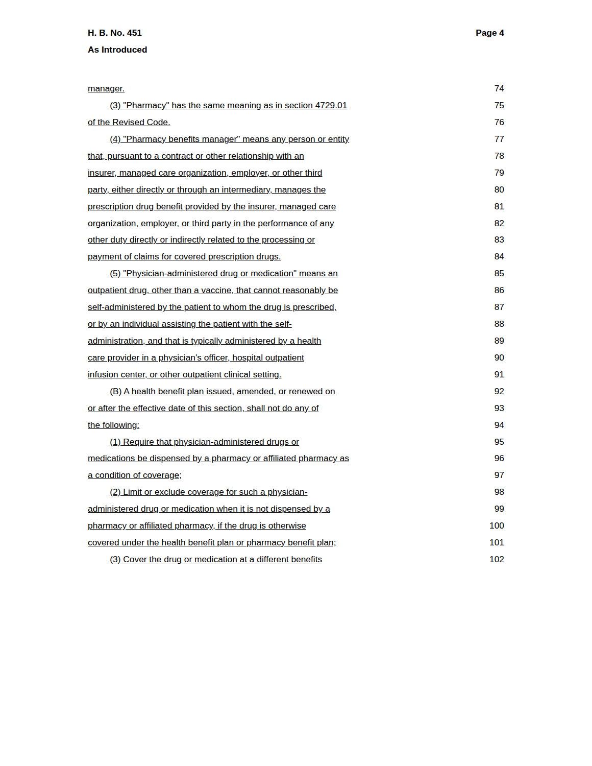H. B. No. 451 As Introduced
Page 4
manager. 74
(3) "Pharmacy" has the same meaning as in section 4729.0175
of the Revised Code. 76
(4) "Pharmacy benefits manager" means any person or entity 77
that, pursuant to a contract or other relationship with an 78
insurer, managed care organization, employer, or other third 79
party, either directly or through an intermediary, manages the 80
prescription drug benefit provided by the insurer, managed care 81
organization, employer, or third party in the performance of any 82
other duty directly or indirectly related to the processing or 83
payment of claims for covered prescription drugs. 84
(5) "Physician-administered drug or medication" means an 85
outpatient drug, other than a vaccine, that cannot reasonably be 86
self-administered by the patient to whom the drug is prescribed, 87
or by an individual assisting the patient with the self-88
administration, and that is typically administered by a health 89
care provider in a physician's officer, hospital outpatient 90
infusion center, or other outpatient clinical setting. 91
(B) A health benefit plan issued, amended, or renewed on 92
or after the effective date of this section, shall not do any of 93
the following: 94
(1) Require that physician-administered drugs or 95
medications be dispensed by a pharmacy or affiliated pharmacy as 96
a condition of coverage; 97
(2) Limit or exclude coverage for such a physician-98
administered drug or medication when it is not dispensed by a 99
pharmacy or affiliated pharmacy, if the drug is otherwise 100
covered under the health benefit plan or pharmacy benefit plan; 101
(3) Cover the drug or medication at a different benefits 102